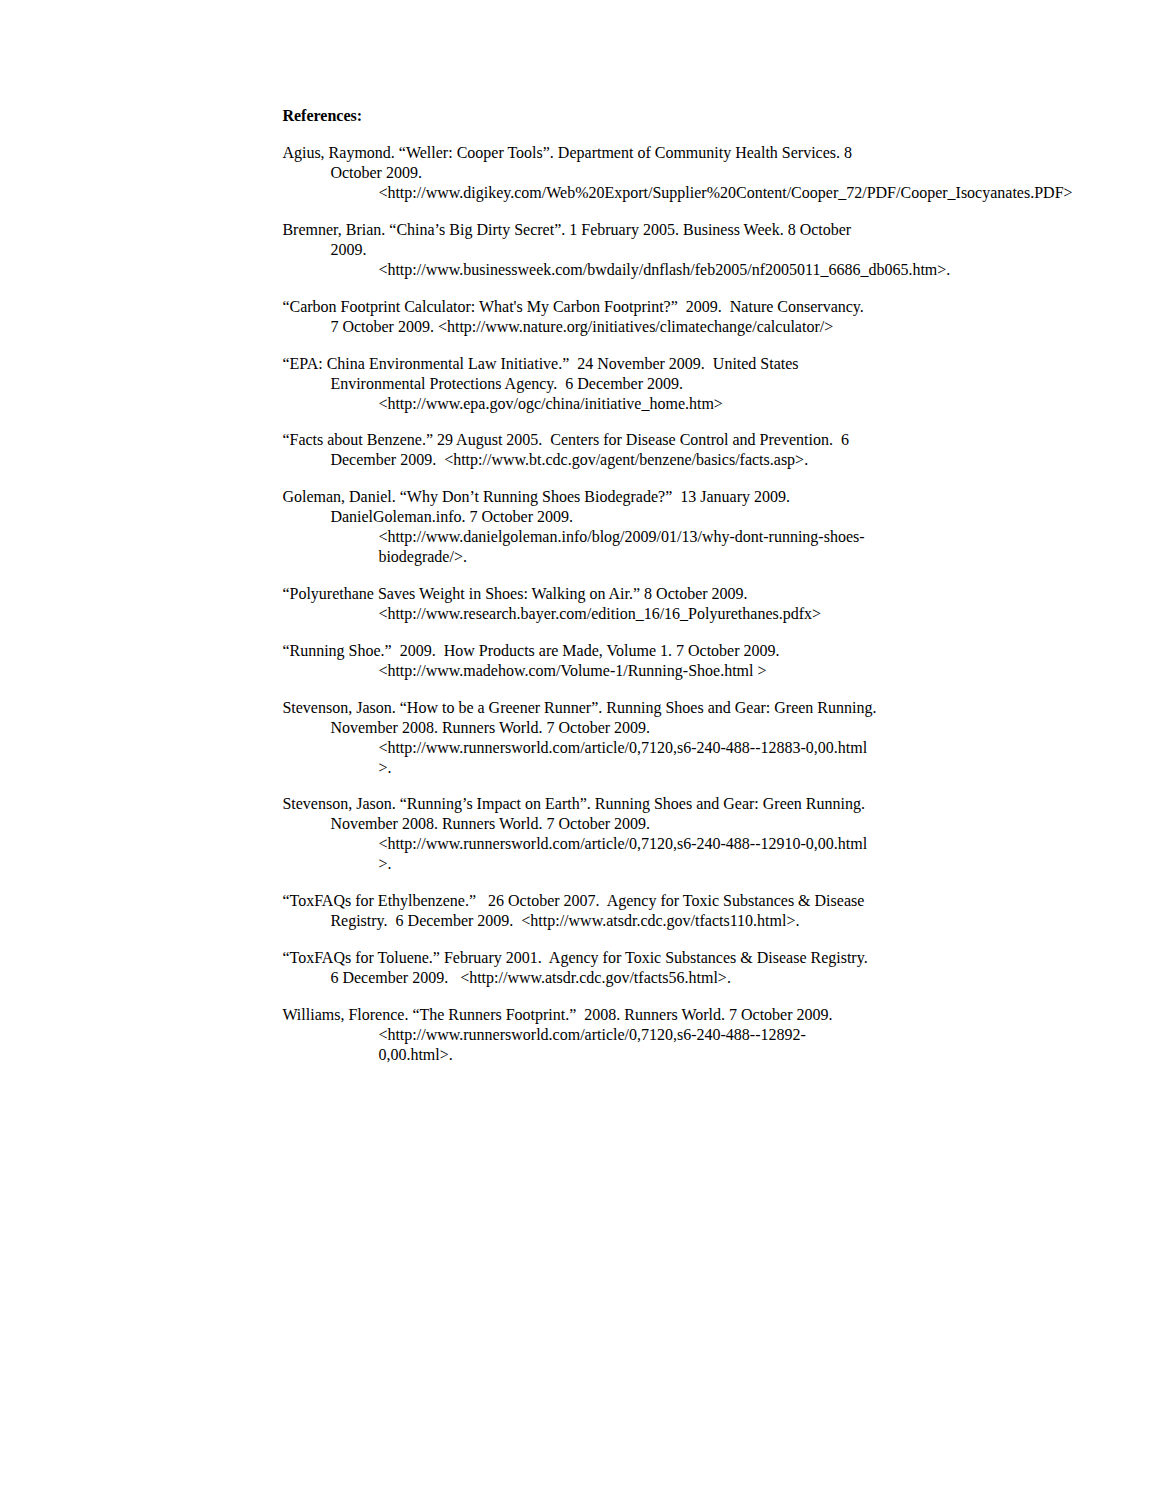References:
Agius, Raymond. “Weller: Cooper Tools”. Department of Community Health Services. 8 October 2009. <http://www.digikey.com/Web%20Export/Supplier%20Content/Cooper_72/PDF/Cooper_Isocyanates.PDF>
Bremner, Brian. “China’s Big Dirty Secret”. 1 February 2005. Business Week. 8 October 2009. <http://www.businessweek.com/bwdaily/dnflash/feb2005/nf2005011_6686_db065.htm>.
“Carbon Footprint Calculator: What's My Carbon Footprint?” 2009. Nature Conservancy. 7 October 2009. <http://www.nature.org/initiatives/climatechange/calculator/>
“EPA: China Environmental Law Initiative.” 24 November 2009. United States Environmental Protections Agency. 6 December 2009. <http://www.epa.gov/ogc/china/initiative_home.htm>
“Facts about Benzene.” 29 August 2005. Centers for Disease Control and Prevention. 6 December 2009. <http://www.bt.cdc.gov/agent/benzene/basics/facts.asp>.
Goleman, Daniel. “Why Don’t Running Shoes Biodegrade?” 13 January 2009. DanielGoleman.info. 7 October 2009. <http://www.danielgoleman.info/blog/2009/01/13/why-dont-running-shoes-biodegrade/>.
“Polyurethane Saves Weight in Shoes: Walking on Air.” 8 October 2009. <http://www.research.bayer.com/edition_16/16_Polyurethanes.pdfx>
“Running Shoe.” 2009. How Products are Made, Volume 1. 7 October 2009. <http://www.madehow.com/Volume-1/Running-Shoe.html >
Stevenson, Jason. “How to be a Greener Runner”. Running Shoes and Gear: Green Running. November 2008. Runners World. 7 October 2009. <http://www.runnersworld.com/article/0,7120,s6-240-488--12883-0,00.html >.
Stevenson, Jason. “Running’s Impact on Earth”. Running Shoes and Gear: Green Running. November 2008. Runners World. 7 October 2009. <http://www.runnersworld.com/article/0,7120,s6-240-488--12910-0,00.html >.
“ToxFAQs for Ethylbenzene.” 26 October 2007. Agency for Toxic Substances & Disease Registry. 6 December 2009. <http://www.atsdr.cdc.gov/tfacts110.html>.
“ToxFAQs for Toluene.” February 2001. Agency for Toxic Substances & Disease Registry. 6 December 2009. <http://www.atsdr.cdc.gov/tfacts56.html>.
Williams, Florence. “The Runners Footprint.” 2008. Runners World. 7 October 2009. <http://www.runnersworld.com/article/0,7120,s6-240-488--12892-0,00.html>.